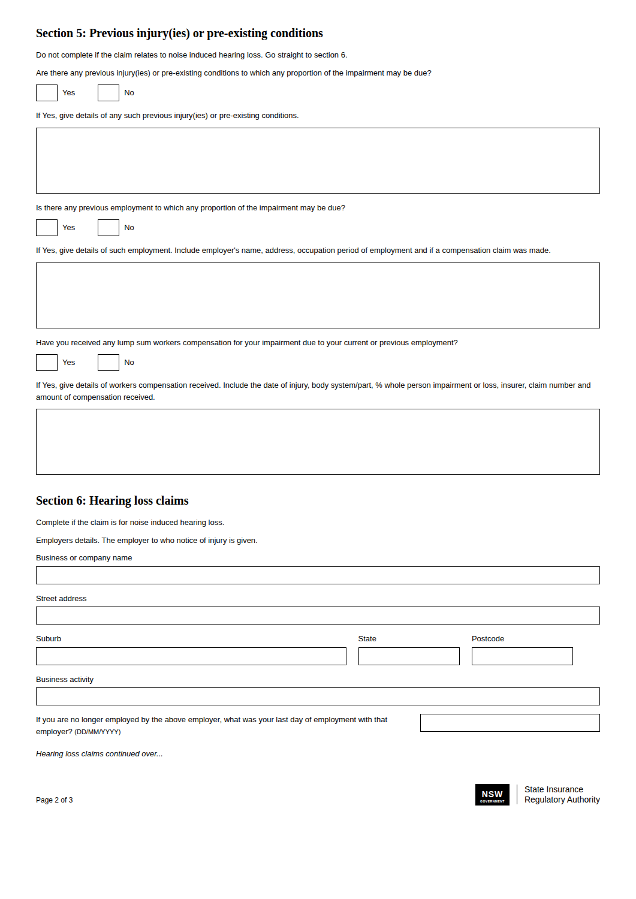Section 5: Previous injury(ies) or pre-existing conditions
Do not complete if the claim relates to noise induced hearing loss. Go straight to section 6.
Are there any previous injury(ies) or pre-existing conditions to which any proportion of the impairment may be due?
Yes No
If Yes, give details of any such previous injury(ies) or pre-existing conditions.
Is there any previous employment to which any proportion of the impairment may be due?
Yes No
If Yes, give details of such employment. Include employer's name, address, occupation period of employment and if a compensation claim was made.
Have you received any lump sum workers compensation for your impairment due to your current or previous employment?
Yes No
If Yes, give details of workers compensation received. Include the date of injury, body system/part, % whole person impairment or loss, insurer, claim number and amount of compensation received.
Section 6: Hearing loss claims
Complete if the claim is for noise induced hearing loss.
Employers details. The employer to who notice of injury is given.
Business or company name
Street address
Suburb
State
Postcode
Business activity
If you are no longer employed by the above employer, what was your last day of employment with that employer? (DD/MM/YYYY)
Hearing loss claims continued over...
Page 2 of 3
NSWGOVERNMENT
State Insurance
Regulatory Authority